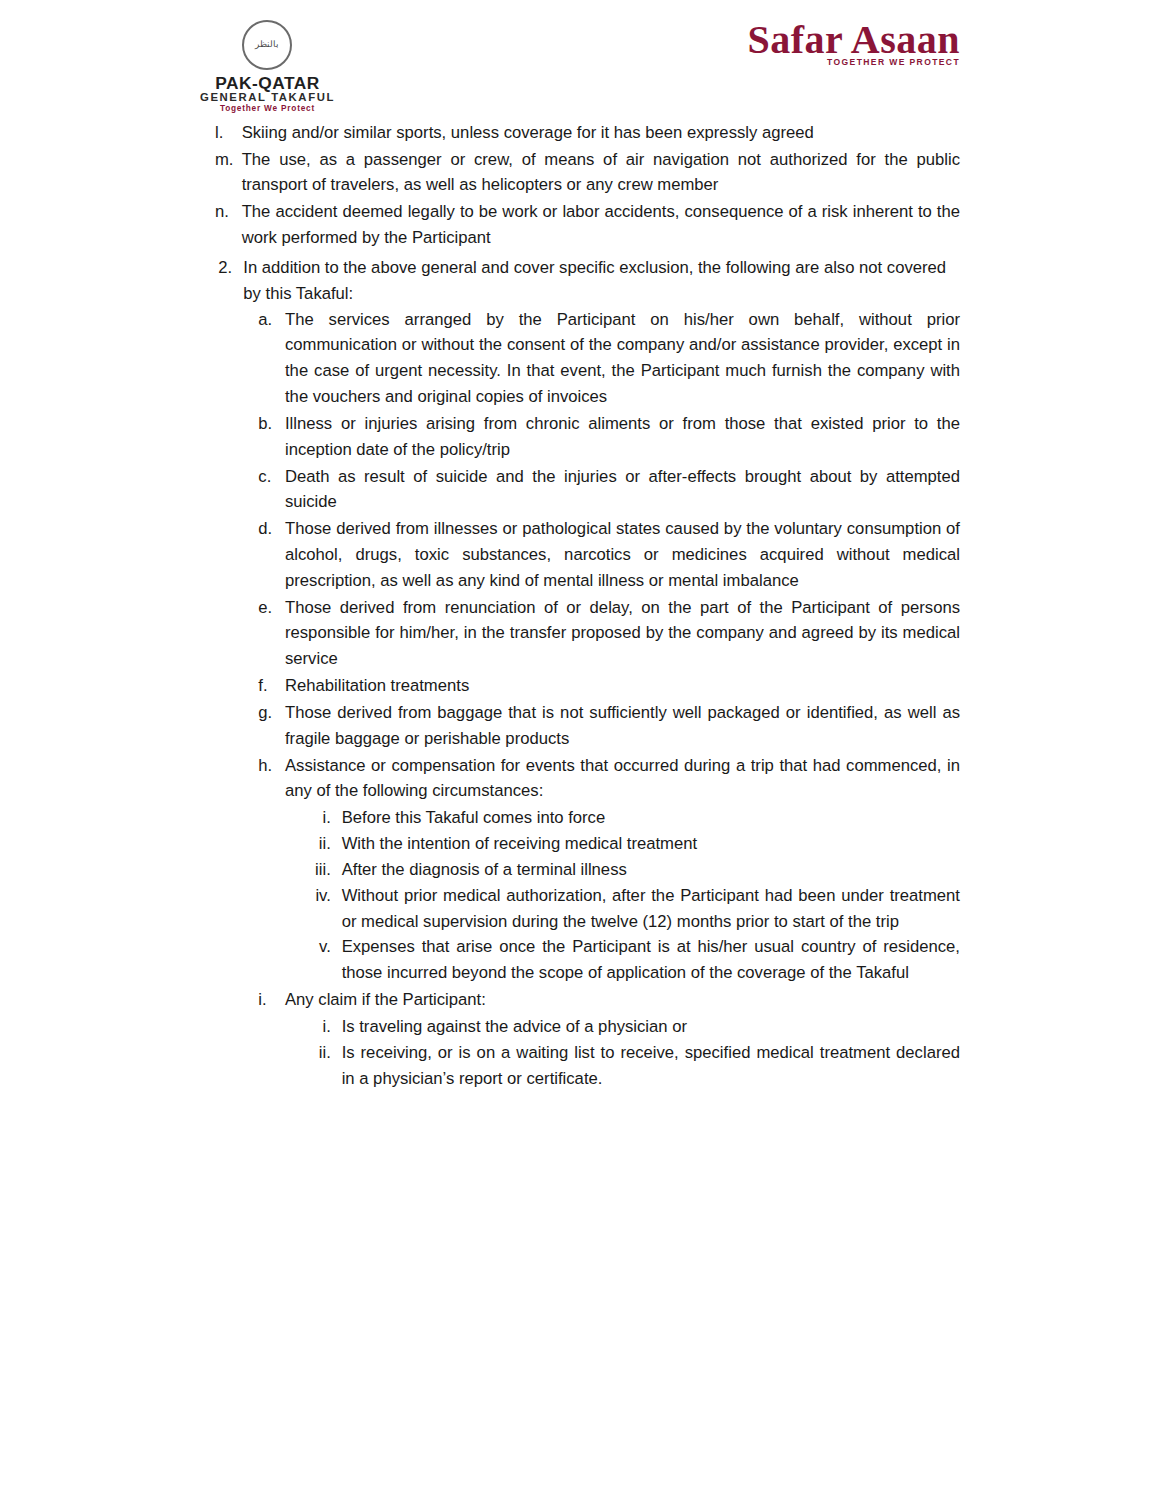بالنظر
PAK-QATAR
GENERAL TAKAFUL
Together We Protect
Safar Asaan
TOGETHER WE PROTECT
Skiing and/or similar sports, unless coverage for it has been expressly agreed
The use, as a passenger or crew, of means of air navigation not authorized for the public transport of travelers, as well as helicopters or any crew member
The accident deemed legally to be work or labor accidents, consequence of a risk inherent to the work performed by the Participant
In addition to the above general and cover specific exclusion, the following are also not covered by this Takaful:
The services arranged by the Participant on his/her own behalf, without prior communication or without the consent of the company and/or assistance provider, except in the case of urgent necessity. In that event, the Participant much furnish the company with the vouchers and original copies of invoices
Illness or injuries arising from chronic aliments or from those that existed prior to the inception date of the policy/trip
Death as result of suicide and the injuries or after-effects brought about by attempted suicide
Those derived from illnesses or pathological states caused by the voluntary consumption of alcohol, drugs, toxic substances, narcotics or medicines acquired without medical prescription, as well as any kind of mental illness or mental imbalance
Those derived from renunciation of or delay, on the part of the Participant of persons responsible for him/her, in the transfer proposed by the company and agreed by its medical service
Rehabilitation treatments
Those derived from baggage that is not sufficiently well packaged or identified, as well as fragile baggage or perishable products
Assistance or compensation for events that occurred during a trip that had commenced, in any of the following circumstances:
Before this Takaful comes into force
With the intention of receiving medical treatment
After the diagnosis of a terminal illness
Without prior medical authorization, after the Participant had been under treatment or medical supervision during the twelve (12) months prior to start of the trip
Expenses that arise once the Participant is at his/her usual country of residence, those incurred beyond the scope of application of the coverage of the Takaful
Any claim if the Participant:
Is traveling against the advice of a physician or
Is receiving, or is on a waiting list to receive, specified medical treatment declared in a physician’s report or certificate.